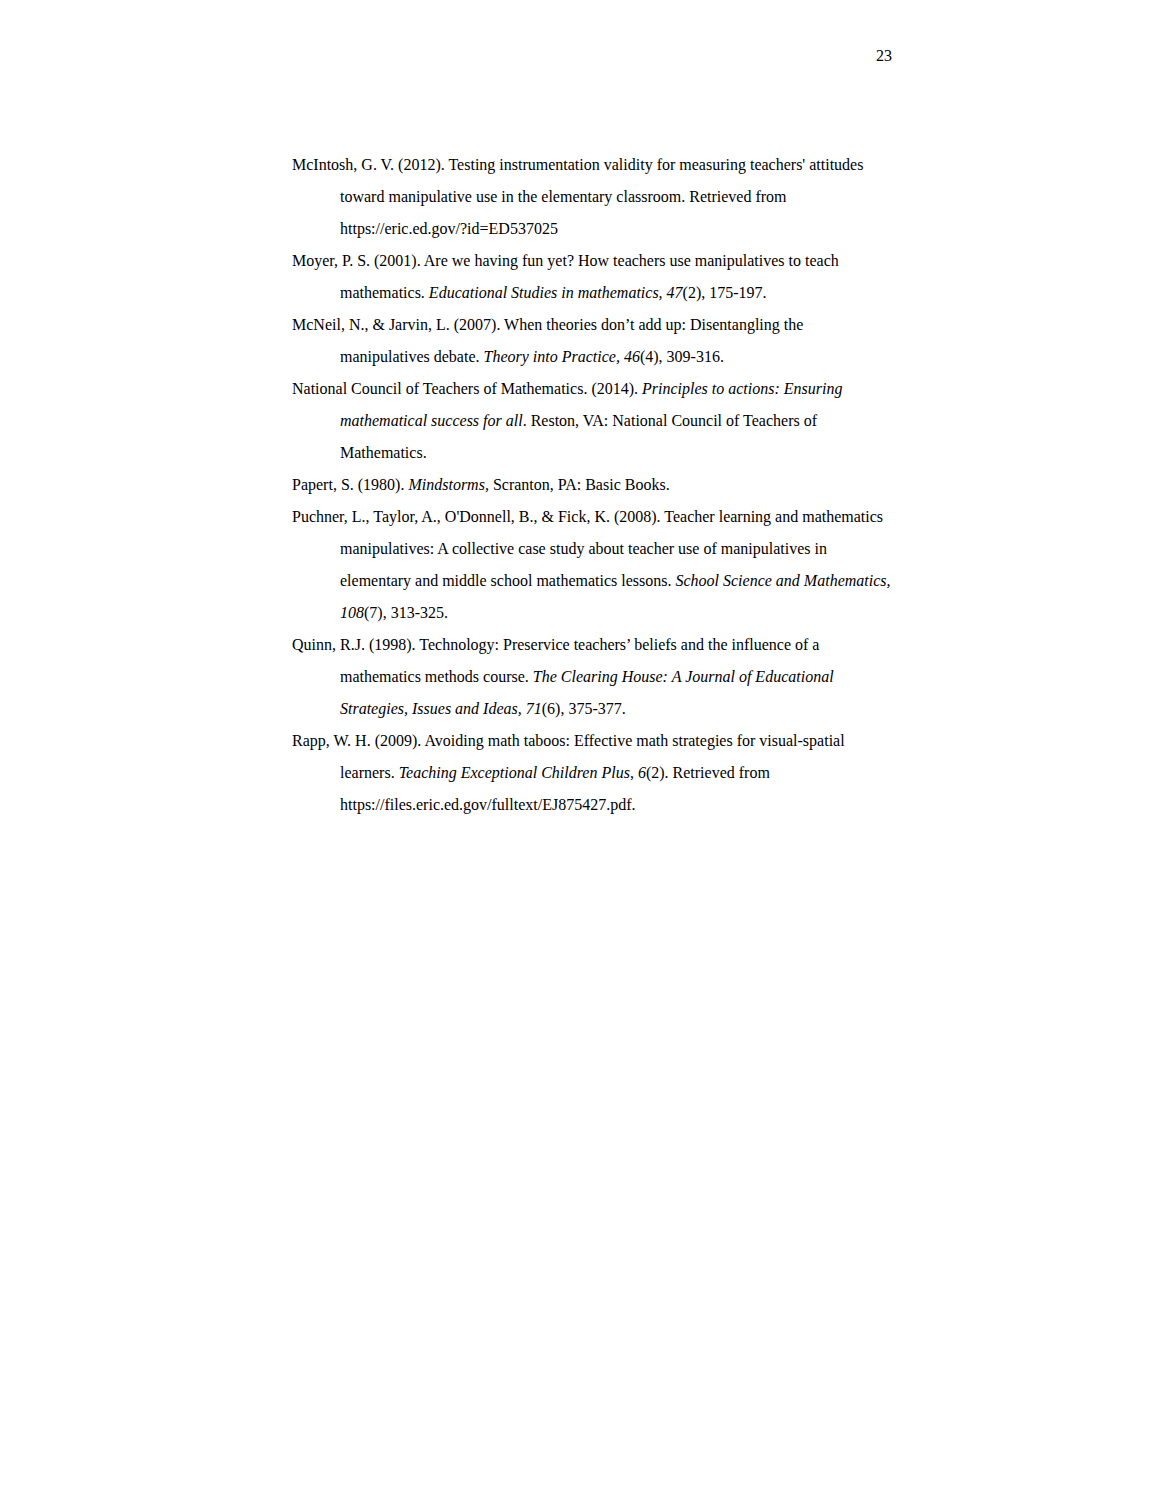23
McIntosh, G. V. (2012). Testing instrumentation validity for measuring teachers' attitudes toward manipulative use in the elementary classroom. Retrieved from https://eric.ed.gov/?id=ED537025
Moyer, P. S. (2001). Are we having fun yet? How teachers use manipulatives to teach mathematics. Educational Studies in mathematics, 47(2), 175-197.
McNeil, N., & Jarvin, L. (2007). When theories don’t add up: Disentangling the manipulatives debate. Theory into Practice, 46(4), 309-316.
National Council of Teachers of Mathematics. (2014). Principles to actions: Ensuring mathematical success for all. Reston, VA: National Council of Teachers of Mathematics.
Papert, S. (1980). Mindstorms, Scranton, PA: Basic Books.
Puchner, L., Taylor, A., O'Donnell, B., & Fick, K. (2008). Teacher learning and mathematics manipulatives: A collective case study about teacher use of manipulatives in elementary and middle school mathematics lessons. School Science and Mathematics, 108(7), 313-325.
Quinn, R.J. (1998). Technology: Preservice teachers’ beliefs and the influence of a mathematics methods course. The Clearing House: A Journal of Educational Strategies, Issues and Ideas, 71(6), 375-377.
Rapp, W. H. (2009). Avoiding math taboos: Effective math strategies for visual-spatial learners. Teaching Exceptional Children Plus, 6(2). Retrieved from https://files.eric.ed.gov/fulltext/EJ875427.pdf.